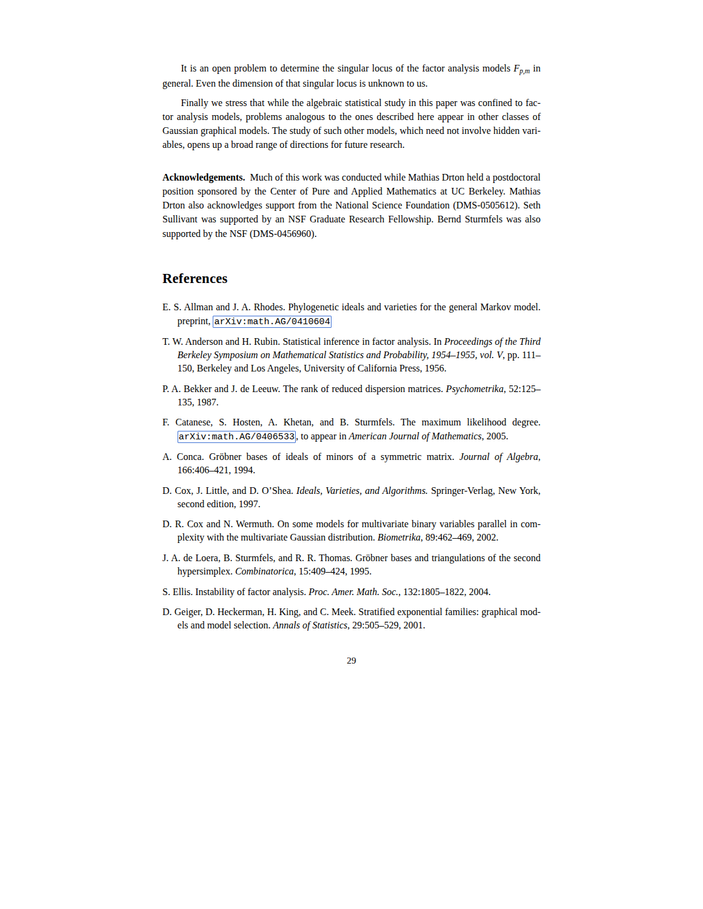It is an open problem to determine the singular locus of the factor analysis models Fp,m in general. Even the dimension of that singular locus is unknown to us.
Finally we stress that while the algebraic statistical study in this paper was confined to factor analysis models, problems analogous to the ones described here appear in other classes of Gaussian graphical models. The study of such other models, which need not involve hidden variables, opens up a broad range of directions for future research.
Acknowledgements. Much of this work was conducted while Mathias Drton held a postdoctoral position sponsored by the Center of Pure and Applied Mathematics at UC Berkeley. Mathias Drton also acknowledges support from the National Science Foundation (DMS-0505612). Seth Sullivant was supported by an NSF Graduate Research Fellowship. Bernd Sturmfels was also supported by the NSF (DMS-0456960).
References
E. S. Allman and J. A. Rhodes. Phylogenetic ideals and varieties for the general Markov model. preprint, arXiv:math.AG/0410604
T. W. Anderson and H. Rubin. Statistical inference in factor analysis. In Proceedings of the Third Berkeley Symposium on Mathematical Statistics and Probability, 1954–1955, vol. V, pp. 111–150, Berkeley and Los Angeles, University of California Press, 1956.
P. A. Bekker and J. de Leeuw. The rank of reduced dispersion matrices. Psychometrika, 52:125–135, 1987.
F. Catanese, S. Hosten, A. Khetan, and B. Sturmfels. The maximum likelihood degree. arXiv:math.AG/0406533, to appear in American Journal of Mathematics, 2005.
A. Conca. Gröbner bases of ideals of minors of a symmetric matrix. Journal of Algebra, 166:406–421, 1994.
D. Cox, J. Little, and D. O’Shea. Ideals, Varieties, and Algorithms. Springer-Verlag, New York, second edition, 1997.
D. R. Cox and N. Wermuth. On some models for multivariate binary variables parallel in complexity with the multivariate Gaussian distribution. Biometrika, 89:462–469, 2002.
J. A. de Loera, B. Sturmfels, and R. R. Thomas. Gröbner bases and triangulations of the second hypersimplex. Combinatorica, 15:409–424, 1995.
S. Ellis. Instability of factor analysis. Proc. Amer. Math. Soc., 132:1805–1822, 2004.
D. Geiger, D. Heckerman, H. King, and C. Meek. Stratified exponential families: graphical models and model selection. Annals of Statistics, 29:505–529, 2001.
29